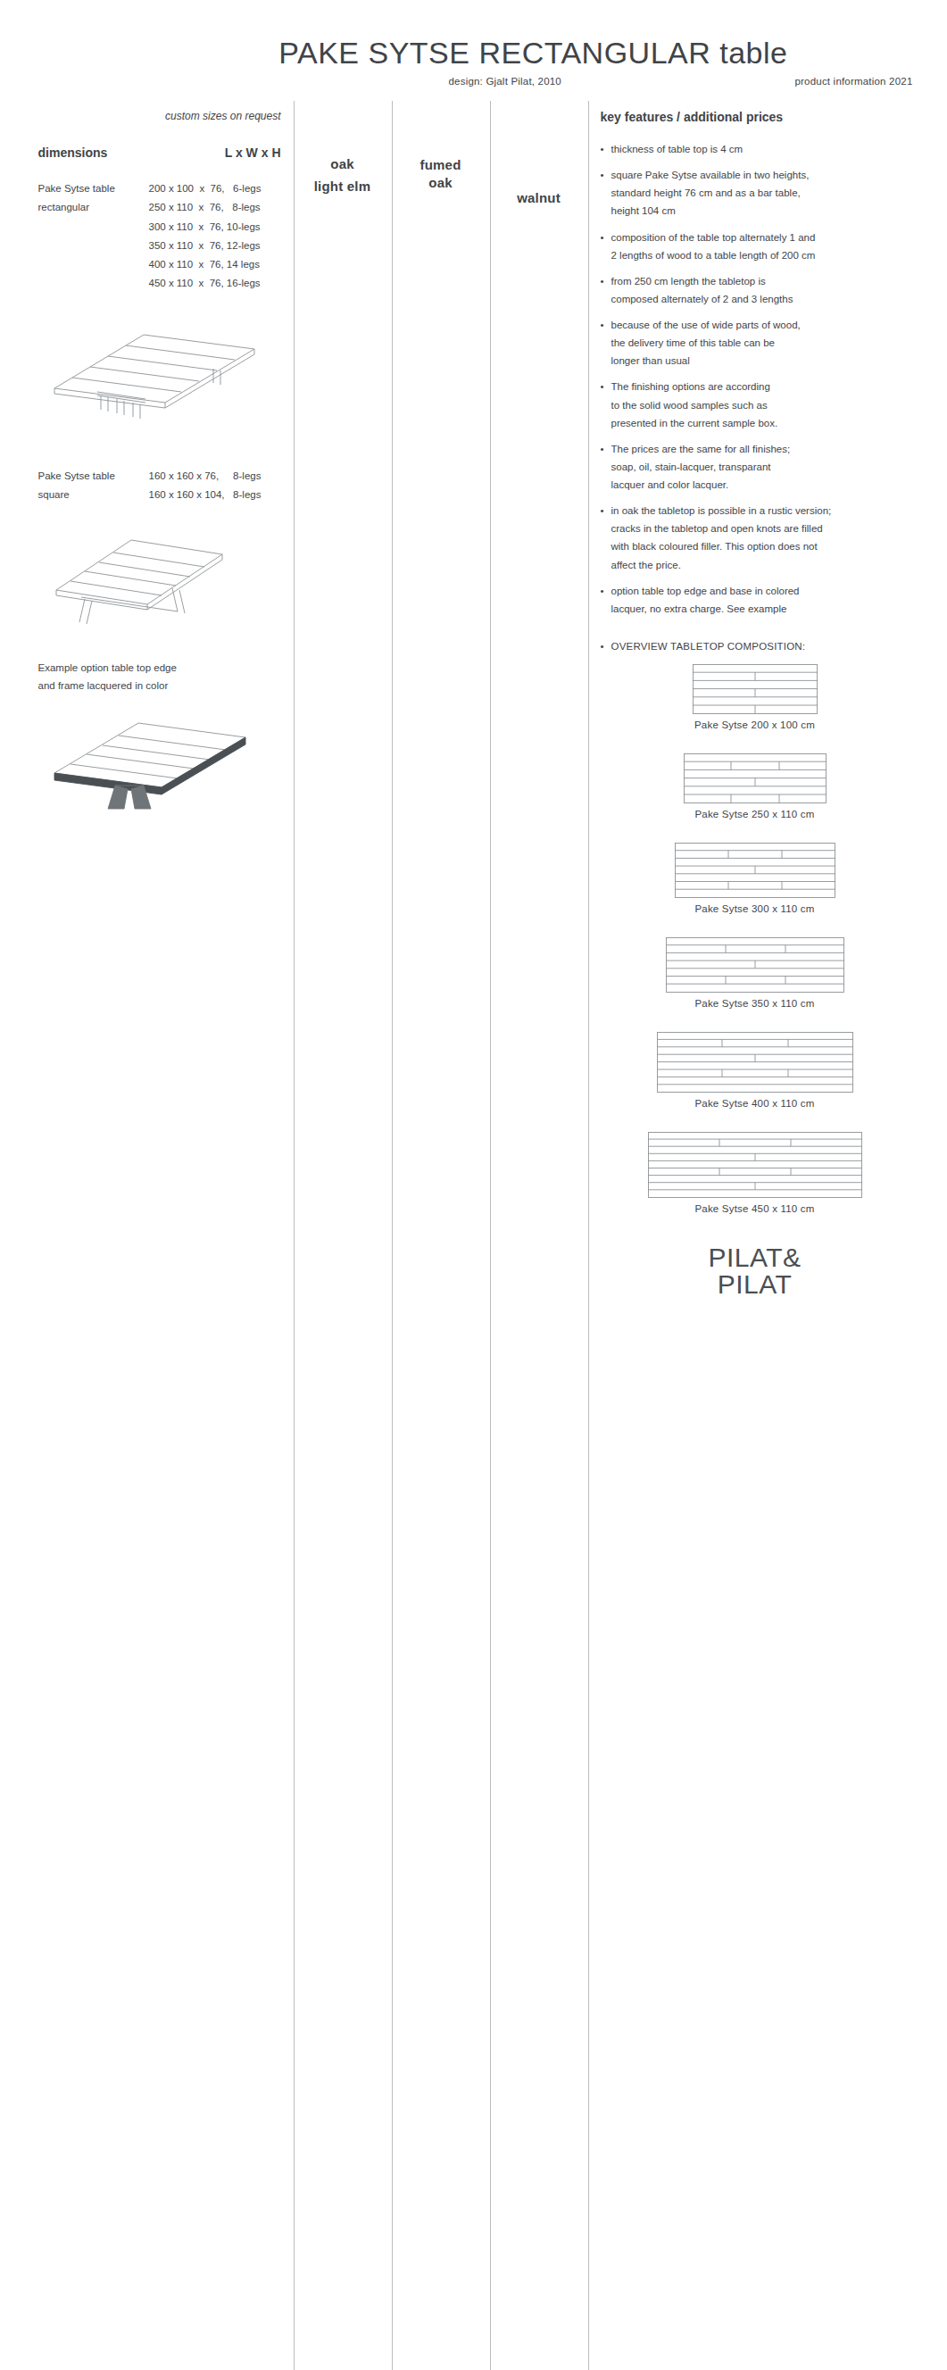PAKE SYTSE RECTANGULAR table
design: Gjalt Pilat, 2010 product information 2021
custom sizes on request
dimensions L x W x H
| Pake Sytse table | 200 x 100 x 76, 6-legs |
| rectangular | 250 x 110 x 76, 8-legs |
| | 300 x 110 x 76, 10-legs |
| | 350 x 110 x 76, 12-legs |
| | 400 x 110 x 76, 14 legs |
| | 450 x 110 x 76, 16-legs |
| Pake Sytse table | 160 x 160 x 76, 8-legs |
| square | 160 x 160 x 104, 8-legs |
Example option table top edge
and frame lacquered in color
oak
light elm
fumed
oak
walnut
key features / additional prices
thickness of table top is 4 cm
square Pake Sytse available in two heights,
standard height 76 cm and as a bar table,
height 104 cm
composition of the table top alternately 1 and
2 lengths of wood to a table length of 200 cm
from 250 cm length the tabletop is
composed alternately of 2 and 3 lengths
because of the use of wide parts of wood,
the delivery time of this table can be
longer than usual
The finishing options are according
to the solid wood samples such as
presented in the current sample box.
The prices are the same for all finishes;
soap, oil, stain-lacquer, transparant
lacquer and color lacquer.
in oak the tabletop is possible in a rustic version;
cracks in the tabletop and open knots are filled
with black coloured filler. This option does not
affect the price.
option table top edge and base in colored
lacquer, no extra charge. See example
OVERVIEW TABLETOP COMPOSITION:
Pake Sytse 200 x 100 cm
Pake Sytse 250 x 110 cm
Pake Sytse 300 x 110 cm
Pake Sytse 350 x 110 cm
Pake Sytse 400 x 110 cm
Pake Sytse 450 x 110 cm
PILAT& PILAT